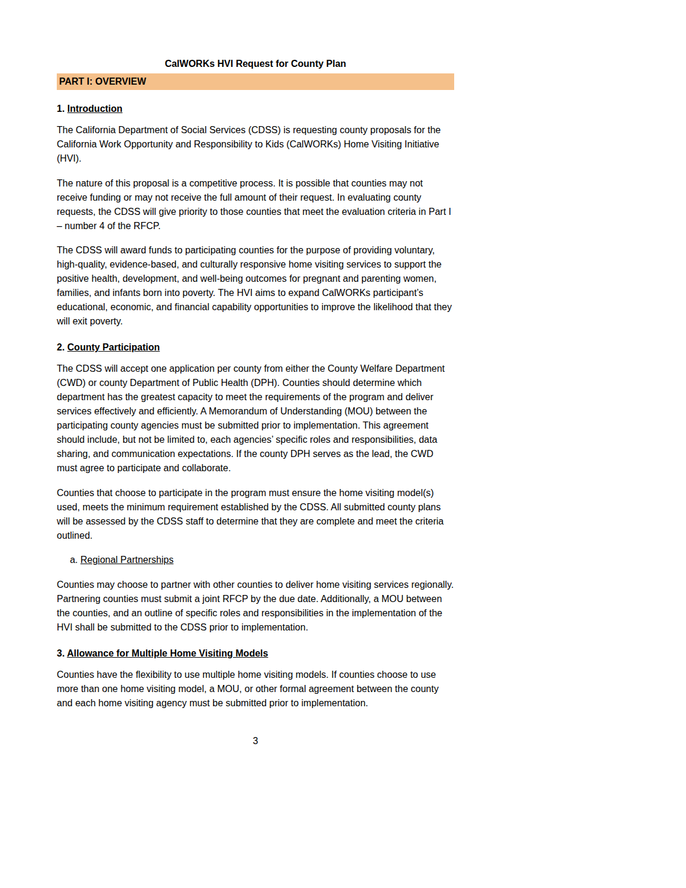CalWORKs HVI Request for County Plan
PART I: OVERVIEW
1. Introduction
The California Department of Social Services (CDSS) is requesting county proposals for the California Work Opportunity and Responsibility to Kids (CalWORKs) Home Visiting Initiative (HVI).
The nature of this proposal is a competitive process. It is possible that counties may not receive funding or may not receive the full amount of their request. In evaluating county requests, the CDSS will give priority to those counties that meet the evaluation criteria in Part I – number 4 of the RFCP.
The CDSS will award funds to participating counties for the purpose of providing voluntary, high-quality, evidence-based, and culturally responsive home visiting services to support the positive health, development, and well-being outcomes for pregnant and parenting women, families, and infants born into poverty. The HVI aims to expand CalWORKs participant’s educational, economic, and financial capability opportunities to improve the likelihood that they will exit poverty.
2. County Participation
The CDSS will accept one application per county from either the County Welfare Department (CWD) or county Department of Public Health (DPH). Counties should determine which department has the greatest capacity to meet the requirements of the program and deliver services effectively and efficiently. A Memorandum of Understanding (MOU) between the participating county agencies must be submitted prior to implementation. This agreement should include, but not be limited to, each agencies’ specific roles and responsibilities, data sharing, and communication expectations. If the county DPH serves as the lead, the CWD must agree to participate and collaborate.
Counties that choose to participate in the program must ensure the home visiting model(s) used, meets the minimum requirement established by the CDSS. All submitted county plans will be assessed by the CDSS staff to determine that they are complete and meet the criteria outlined.
Regional Partnerships
Counties may choose to partner with other counties to deliver home visiting services regionally. Partnering counties must submit a joint RFCP by the due date. Additionally, a MOU between the counties, and an outline of specific roles and responsibilities in the implementation of the HVI shall be submitted to the CDSS prior to implementation.
3. Allowance for Multiple Home Visiting Models
Counties have the flexibility to use multiple home visiting models. If counties choose to use more than one home visiting model, a MOU, or other formal agreement between the county and each home visiting agency must be submitted prior to implementation.
3